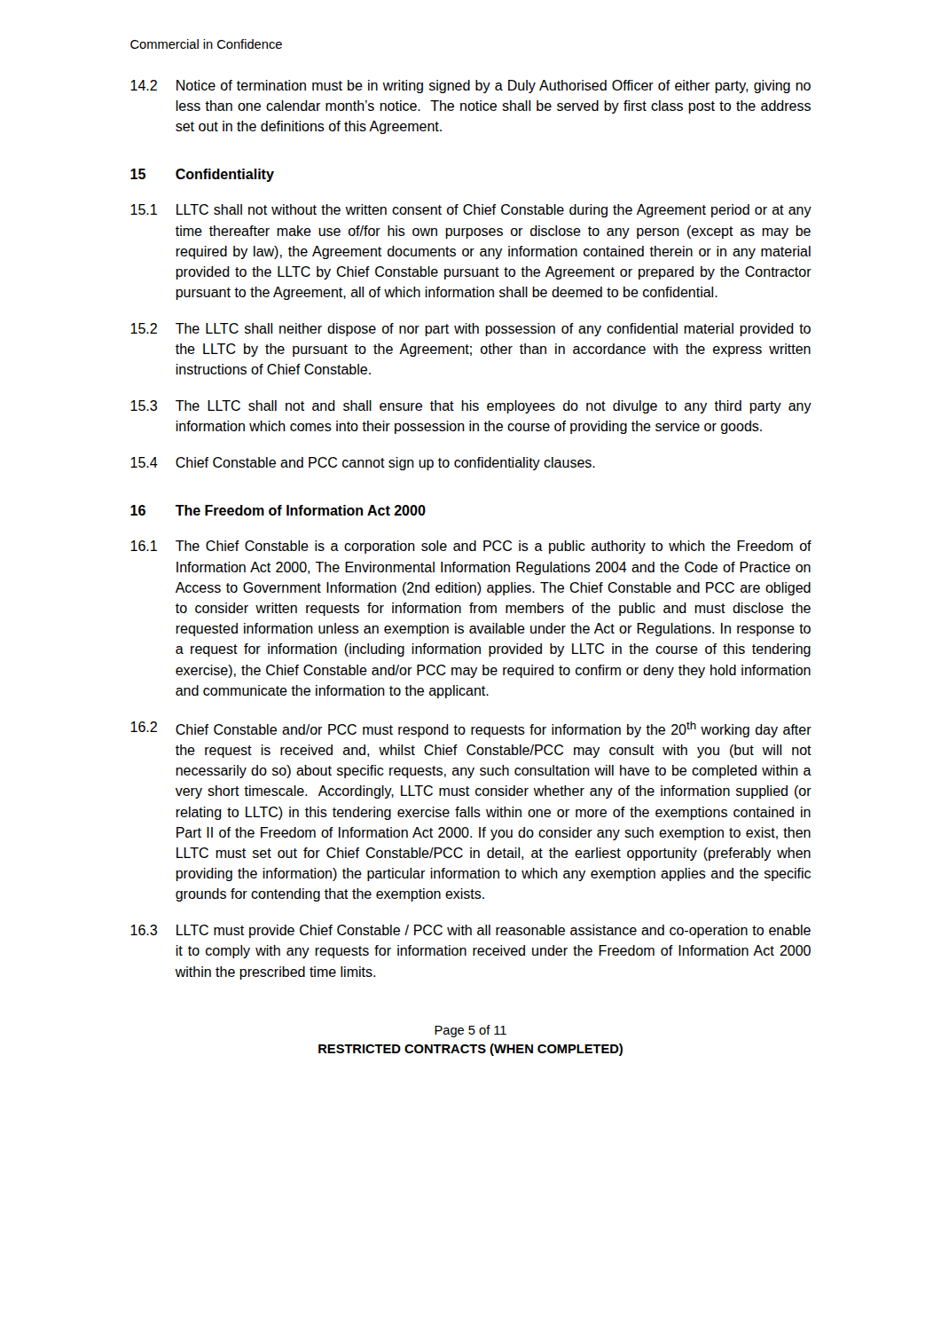Commercial in Confidence
14.2 Notice of termination must be in writing signed by a Duly Authorised Officer of either party, giving no less than one calendar month’s notice. The notice shall be served by first class post to the address set out in the definitions of this Agreement.
15 Confidentiality
15.1 LLTC shall not without the written consent of Chief Constable during the Agreement period or at any time thereafter make use of/for his own purposes or disclose to any person (except as may be required by law), the Agreement documents or any information contained therein or in any material provided to the LLTC by Chief Constable pursuant to the Agreement or prepared by the Contractor pursuant to the Agreement, all of which information shall be deemed to be confidential.
15.2 The LLTC shall neither dispose of nor part with possession of any confidential material provided to the LLTC by the pursuant to the Agreement; other than in accordance with the express written instructions of Chief Constable.
15.3 The LLTC shall not and shall ensure that his employees do not divulge to any third party any information which comes into their possession in the course of providing the service or goods.
15.4 Chief Constable and PCC cannot sign up to confidentiality clauses.
16 The Freedom of Information Act 2000
16.1 The Chief Constable is a corporation sole and PCC is a public authority to which the Freedom of Information Act 2000, The Environmental Information Regulations 2004 and the Code of Practice on Access to Government Information (2nd edition) applies. The Chief Constable and PCC are obliged to consider written requests for information from members of the public and must disclose the requested information unless an exemption is available under the Act or Regulations. In response to a request for information (including information provided by LLTC in the course of this tendering exercise), the Chief Constable and/or PCC may be required to confirm or deny they hold information and communicate the information to the applicant.
16.2 Chief Constable and/or PCC must respond to requests for information by the 20th working day after the request is received and, whilst Chief Constable/PCC may consult with you (but will not necessarily do so) about specific requests, any such consultation will have to be completed within a very short timescale. Accordingly, LLTC must consider whether any of the information supplied (or relating to LLTC) in this tendering exercise falls within one or more of the exemptions contained in Part II of the Freedom of Information Act 2000. If you do consider any such exemption to exist, then LLTC must set out for Chief Constable/PCC in detail, at the earliest opportunity (preferably when providing the information) the particular information to which any exemption applies and the specific grounds for contending that the exemption exists.
16.3 LLTC must provide Chief Constable / PCC with all reasonable assistance and co-operation to enable it to comply with any requests for information received under the Freedom of Information Act 2000 within the prescribed time limits.
Page 5 of 11
RESTRICTED CONTRACTS (WHEN COMPLETED)